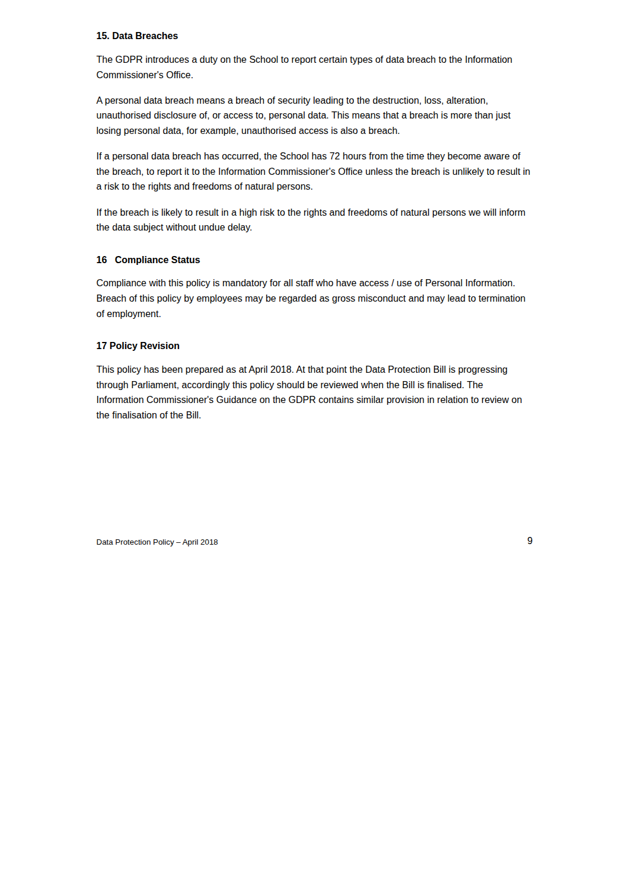15. Data Breaches
The GDPR introduces a duty on the School to report certain types of data breach to the Information Commissioner's Office.
A personal data breach means a breach of security leading to the destruction, loss, alteration, unauthorised disclosure of, or access to, personal data. This means that a breach is more than just losing personal data, for example, unauthorised access is also a breach.
If a personal data breach has occurred, the School has 72 hours from the time they become aware of the breach, to report it to the Information Commissioner's Office unless the breach is unlikely to result in a risk to the rights and freedoms of natural persons.
If the breach is likely to result in a high risk to the rights and freedoms of natural persons we will inform the data subject without undue delay.
16 Compliance Status
Compliance with this policy is mandatory for all staff who have access / use of Personal Information. Breach of this policy by employees may be regarded as gross misconduct and may lead to termination of employment.
17 Policy Revision
This policy has been prepared as at April 2018. At that point the Data Protection Bill is progressing through Parliament, accordingly this policy should be reviewed when the Bill is finalised. The Information Commissioner's Guidance on the GDPR contains similar provision in relation to review on the finalisation of the Bill.
Data Protection Policy – April 2018 9